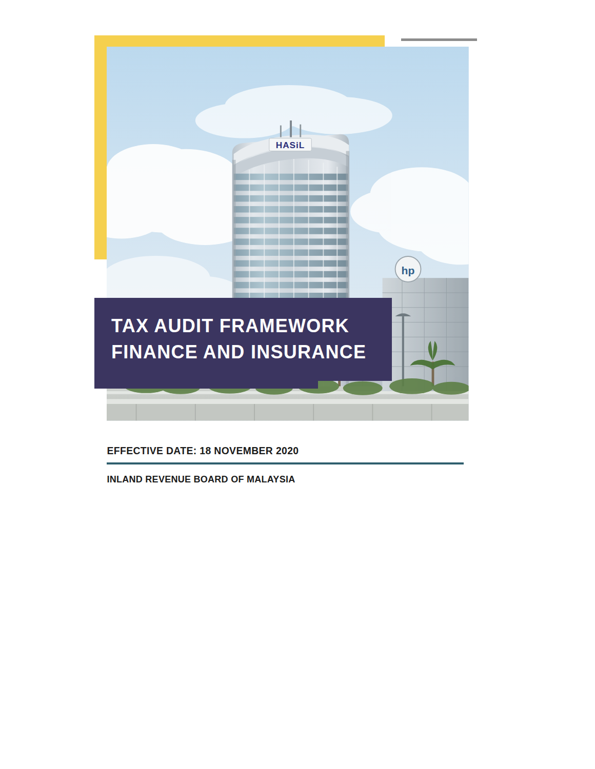hp HASiL
Tax Audit Framework
Finance and Insurance
EFFECTIVE DATE: 18 NOVEMBER 2020
INLAND REVENUE BOARD OF MALAYSIA